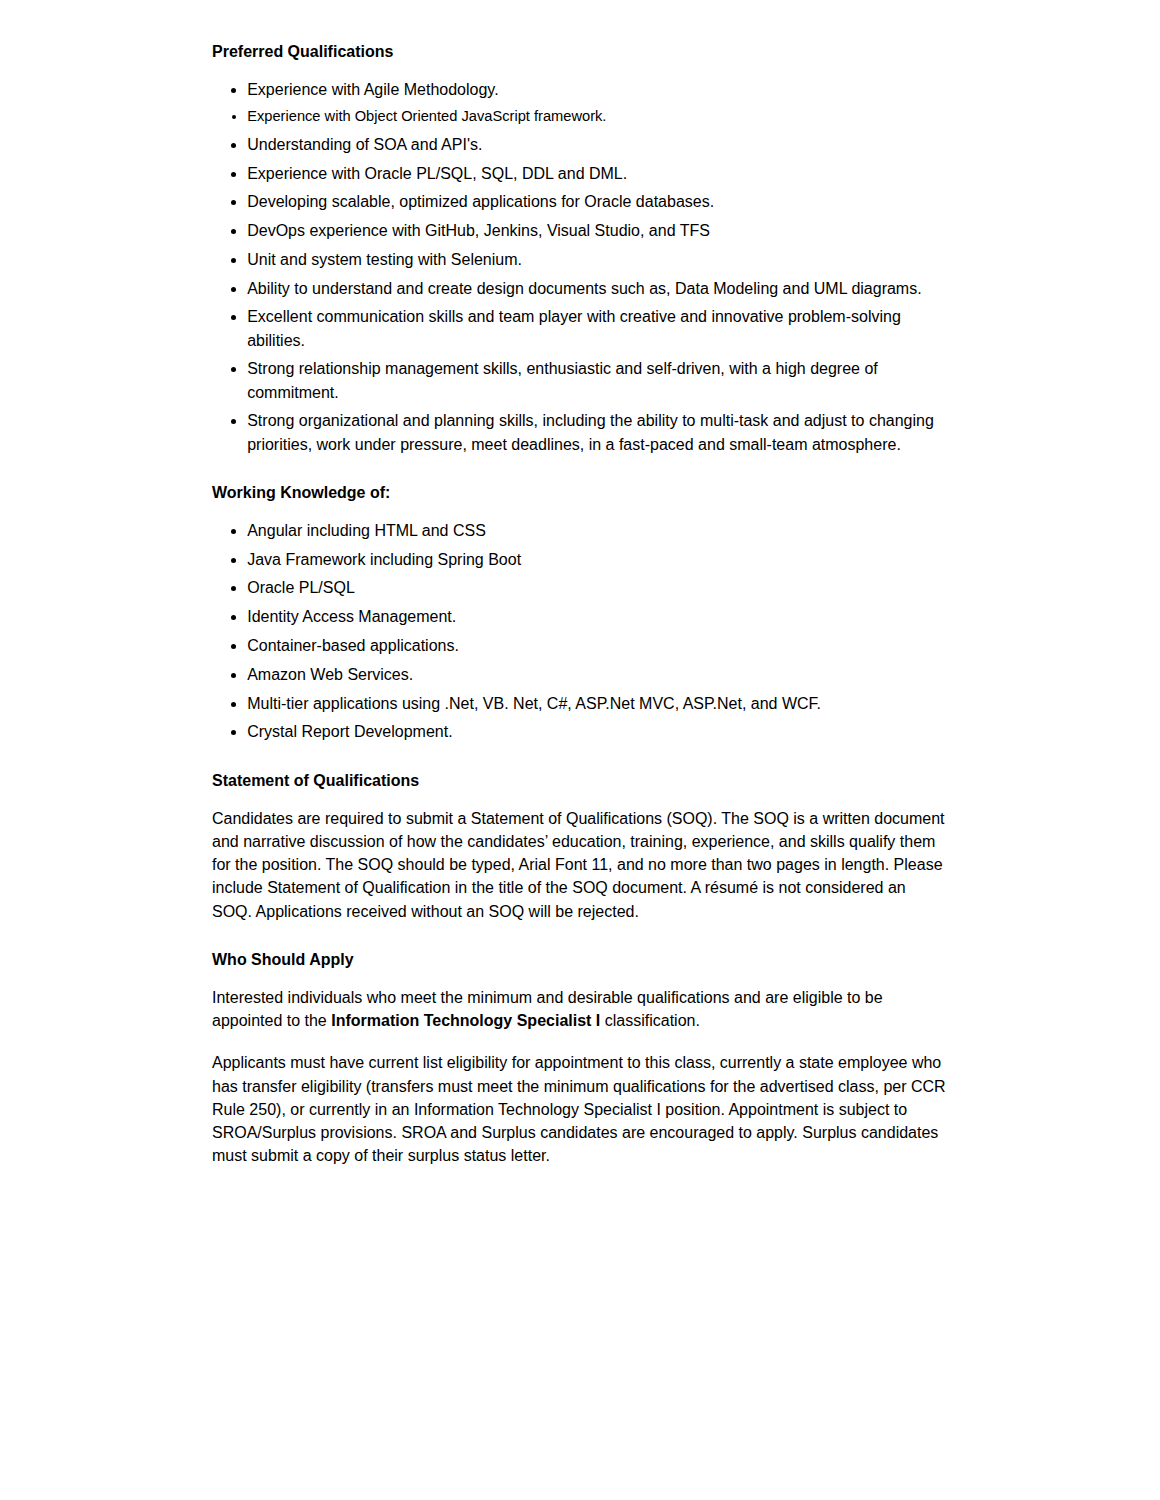Preferred Qualifications
Experience with Agile Methodology.
Experience with Object Oriented JavaScript framework.
Understanding of SOA and API's.
Experience with Oracle PL/SQL, SQL, DDL and DML.
Developing scalable, optimized applications for Oracle databases.
DevOps experience with GitHub, Jenkins, Visual Studio, and TFS
Unit and system testing with Selenium.
Ability to understand and create design documents such as, Data Modeling and UML diagrams.
Excellent communication skills and team player with creative and innovative problem-solving abilities.
Strong relationship management skills, enthusiastic and self-driven, with a high degree of commitment.
Strong organizational and planning skills, including the ability to multi-task and adjust to changing priorities, work under pressure, meet deadlines, in a fast-paced and small-team atmosphere.
Working Knowledge of:
Angular including HTML and CSS
Java Framework including Spring Boot
Oracle PL/SQL
Identity Access Management.
Container-based applications.
Amazon Web Services.
Multi-tier applications using .Net, VB. Net, C#, ASP.Net MVC, ASP.Net, and WCF.
Crystal Report Development.
Statement of Qualifications
Candidates are required to submit a Statement of Qualifications (SOQ). The SOQ is a written document and narrative discussion of how the candidates’ education, training, experience, and skills qualify them for the position. The SOQ should be typed, Arial Font 11, and no more than two pages in length. Please include Statement of Qualification in the title of the SOQ document. A résumé is not considered an SOQ. Applications received without an SOQ will be rejected.
Who Should Apply
Interested individuals who meet the minimum and desirable qualifications and are eligible to be appointed to the Information Technology Specialist I classification.
Applicants must have current list eligibility for appointment to this class, currently a state employee who has transfer eligibility (transfers must meet the minimum qualifications for the advertised class, per CCR Rule 250), or currently in an Information Technology Specialist I position. Appointment is subject to SROA/Surplus provisions. SROA and Surplus candidates are encouraged to apply. Surplus candidates must submit a copy of their surplus status letter.